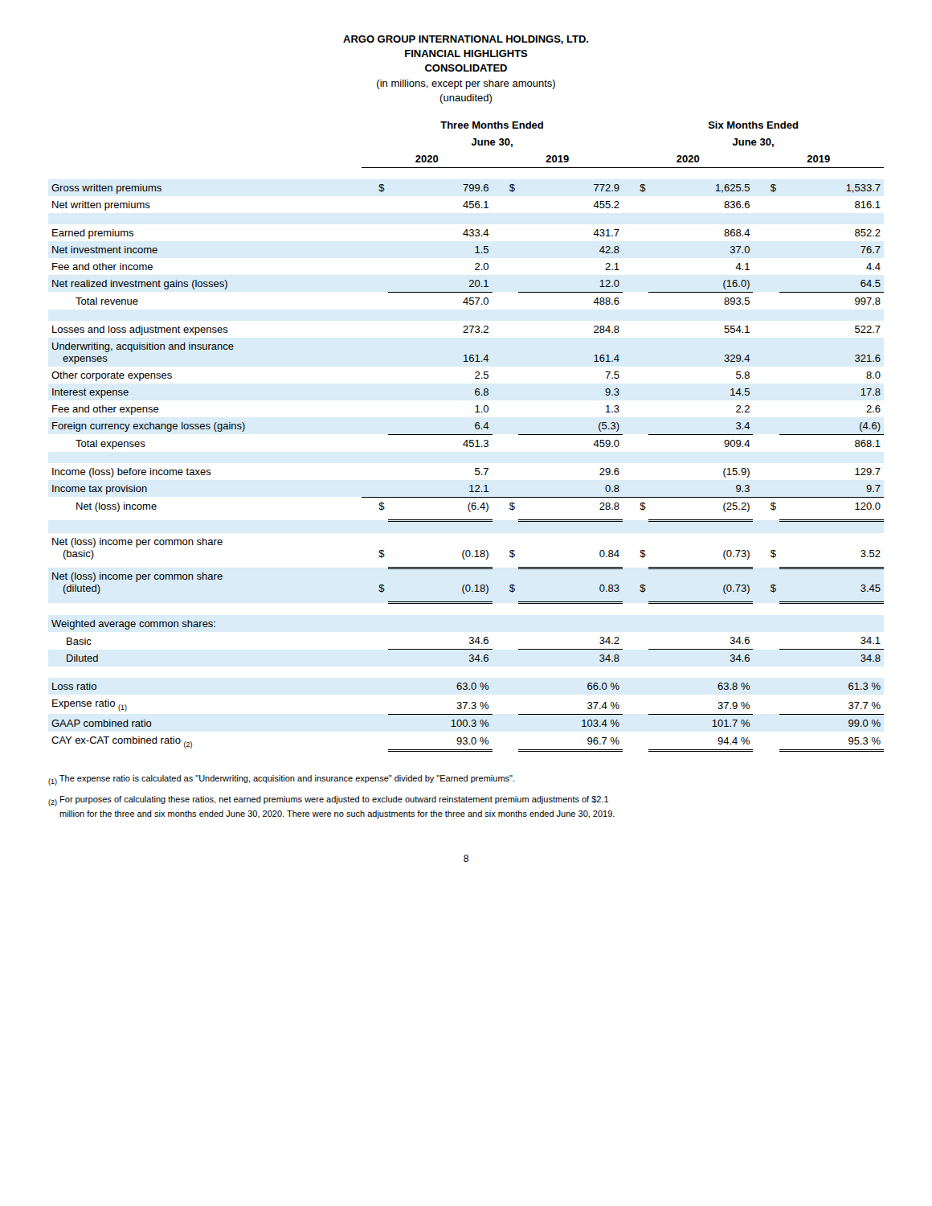ARGO GROUP INTERNATIONAL HOLDINGS, LTD.
FINANCIAL HIGHLIGHTS
CONSOLIDATED
(in millions, except per share amounts)
(unaudited)
| | Three Months Ended | Six Months Ended |
| | June 30, | June 30, |
| | 2020 | 2019 | 2020 | 2019 |
| Gross written premiums | $ | 799.6 | $ | 772.9 | $ | 1,625.5 | $ | 1,533.7 |
| Net written premiums | | 456.1 | | 455.2 | | 836.6 | | 816.1 |
| Earned premiums | | 433.4 | | 431.7 | | 868.4 | | 852.2 |
| Net investment income | | 1.5 | | 42.8 | | 37.0 | | 76.7 |
| Fee and other income | | 2.0 | | 2.1 | | 4.1 | | 4.4 |
| Net realized investment gains (losses) | | 20.1 | | 12.0 | | (16.0) | | 64.5 |
| Total revenue | | 457.0 | | 488.6 | | 893.5 | | 997.8 |
| Losses and loss adjustment expenses | | 273.2 | | 284.8 | | 554.1 | | 522.7 |
| Underwriting, acquisition and insurance expenses | | 161.4 | | 161.4 | | 329.4 | | 321.6 |
| Other corporate expenses | | 2.5 | | 7.5 | | 5.8 | | 8.0 |
| Interest expense | | 6.8 | | 9.3 | | 14.5 | | 17.8 |
| Fee and other expense | | 1.0 | | 1.3 | | 2.2 | | 2.6 |
| Foreign currency exchange losses (gains) | | 6.4 | | (5.3) | | 3.4 | | (4.6) |
| Total expenses | | 451.3 | | 459.0 | | 909.4 | | 868.1 |
| Income (loss) before income taxes | | 5.7 | | 29.6 | | (15.9) | | 129.7 |
| Income tax provision | | 12.1 | | 0.8 | | 9.3 | | 9.7 |
| Net (loss) income | $ | (6.4) | $ | 28.8 | $ | (25.2) | $ | 120.0 |
| Net (loss) income per common share (basic) | $ | (0.18) | $ | 0.84 | $ | (0.73) | $ | 3.52 |
| Net (loss) income per common share (diluted) | $ | (0.18) | $ | 0.83 | $ | (0.73) | $ | 3.45 |
| Weighted average common shares: | | | | | | | | |
| Basic | | 34.6 | | 34.2 | | 34.6 | | 34.1 |
| Diluted | | 34.6 | | 34.8 | | 34.6 | | 34.8 |
| Loss ratio | | 63.0 % | | 66.0 % | | 63.8 % | | 61.3 % |
| Expense ratio (1) | | 37.3 % | | 37.4 % | | 37.9 % | | 37.7 % |
| GAAP combined ratio | | 100.3 % | | 103.4 % | | 101.7 % | | 99.0 % |
| CAY ex-CAT combined ratio (2) | | 93.0 % | | 96.7 % | | 94.4 % | | 95.3 % |
(1) The expense ratio is calculated as "Underwriting, acquisition and insurance expense" divided by "Earned premiums".
(2) For purposes of calculating these ratios, net earned premiums were adjusted to exclude outward reinstatement premium adjustments of $2.1 million for the three and six months ended June 30, 2020. There were no such adjustments for the three and six months ended June 30, 2019.
8